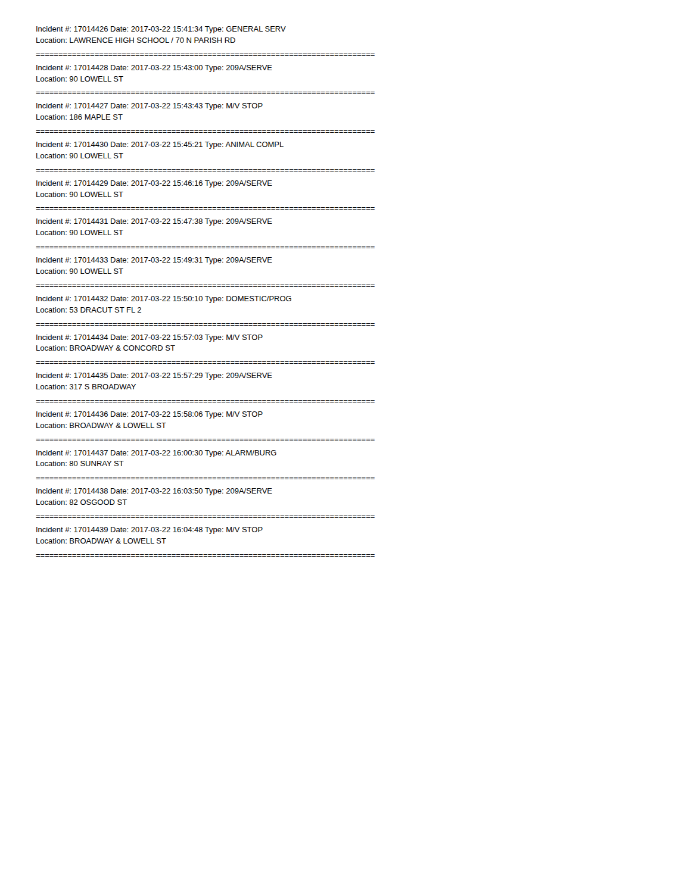Incident #: 17014426 Date: 2017-03-22 15:41:34 Type: GENERAL SERV
Location: LAWRENCE HIGH SCHOOL / 70 N PARISH RD
===========================================================================
Incident #: 17014428 Date: 2017-03-22 15:43:00 Type: 209A/SERVE
Location: 90 LOWELL ST
===========================================================================
Incident #: 17014427 Date: 2017-03-22 15:43:43 Type: M/V STOP
Location: 186 MAPLE ST
===========================================================================
Incident #: 17014430 Date: 2017-03-22 15:45:21 Type: ANIMAL COMPL
Location: 90 LOWELL ST
===========================================================================
Incident #: 17014429 Date: 2017-03-22 15:46:16 Type: 209A/SERVE
Location: 90 LOWELL ST
===========================================================================
Incident #: 17014431 Date: 2017-03-22 15:47:38 Type: 209A/SERVE
Location: 90 LOWELL ST
===========================================================================
Incident #: 17014433 Date: 2017-03-22 15:49:31 Type: 209A/SERVE
Location: 90 LOWELL ST
===========================================================================
Incident #: 17014432 Date: 2017-03-22 15:50:10 Type: DOMESTIC/PROG
Location: 53 DRACUT ST FL 2
===========================================================================
Incident #: 17014434 Date: 2017-03-22 15:57:03 Type: M/V STOP
Location: BROADWAY & CONCORD ST
===========================================================================
Incident #: 17014435 Date: 2017-03-22 15:57:29 Type: 209A/SERVE
Location: 317 S BROADWAY
===========================================================================
Incident #: 17014436 Date: 2017-03-22 15:58:06 Type: M/V STOP
Location: BROADWAY & LOWELL ST
===========================================================================
Incident #: 17014437 Date: 2017-03-22 16:00:30 Type: ALARM/BURG
Location: 80 SUNRAY ST
===========================================================================
Incident #: 17014438 Date: 2017-03-22 16:03:50 Type: 209A/SERVE
Location: 82 OSGOOD ST
===========================================================================
Incident #: 17014439 Date: 2017-03-22 16:04:48 Type: M/V STOP
Location: BROADWAY & LOWELL ST
===========================================================================